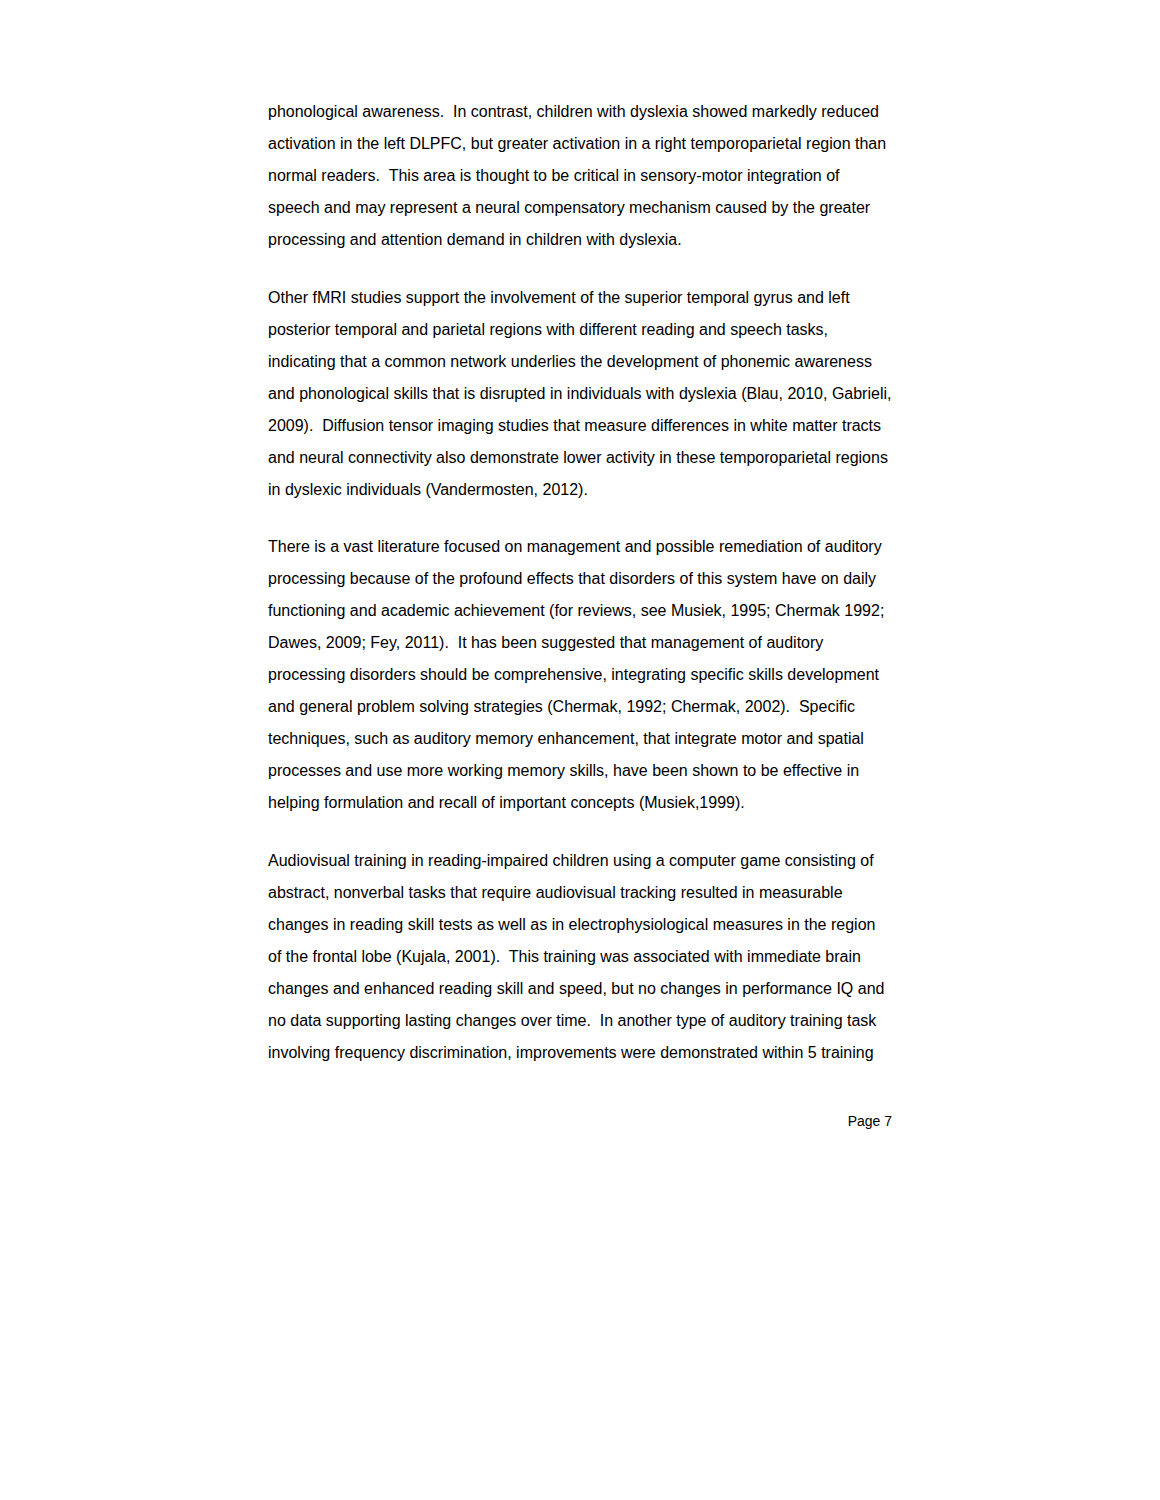phonological awareness. In contrast, children with dyslexia showed markedly reduced activation in the left DLPFC, but greater activation in a right temporoparietal region than normal readers. This area is thought to be critical in sensory-motor integration of speech and may represent a neural compensatory mechanism caused by the greater processing and attention demand in children with dyslexia.
Other fMRI studies support the involvement of the superior temporal gyrus and left posterior temporal and parietal regions with different reading and speech tasks, indicating that a common network underlies the development of phonemic awareness and phonological skills that is disrupted in individuals with dyslexia (Blau, 2010, Gabrieli, 2009). Diffusion tensor imaging studies that measure differences in white matter tracts and neural connectivity also demonstrate lower activity in these temporoparietal regions in dyslexic individuals (Vandermosten, 2012).
There is a vast literature focused on management and possible remediation of auditory processing because of the profound effects that disorders of this system have on daily functioning and academic achievement (for reviews, see Musiek, 1995; Chermak 1992; Dawes, 2009; Fey, 2011). It has been suggested that management of auditory processing disorders should be comprehensive, integrating specific skills development and general problem solving strategies (Chermak, 1992; Chermak, 2002). Specific techniques, such as auditory memory enhancement, that integrate motor and spatial processes and use more working memory skills, have been shown to be effective in helping formulation and recall of important concepts (Musiek,1999).
Audiovisual training in reading-impaired children using a computer game consisting of abstract, nonverbal tasks that require audiovisual tracking resulted in measurable changes in reading skill tests as well as in electrophysiological measures in the region of the frontal lobe (Kujala, 2001). This training was associated with immediate brain changes and enhanced reading skill and speed, but no changes in performance IQ and no data supporting lasting changes over time. In another type of auditory training task involving frequency discrimination, improvements were demonstrated within 5 training
Page 7